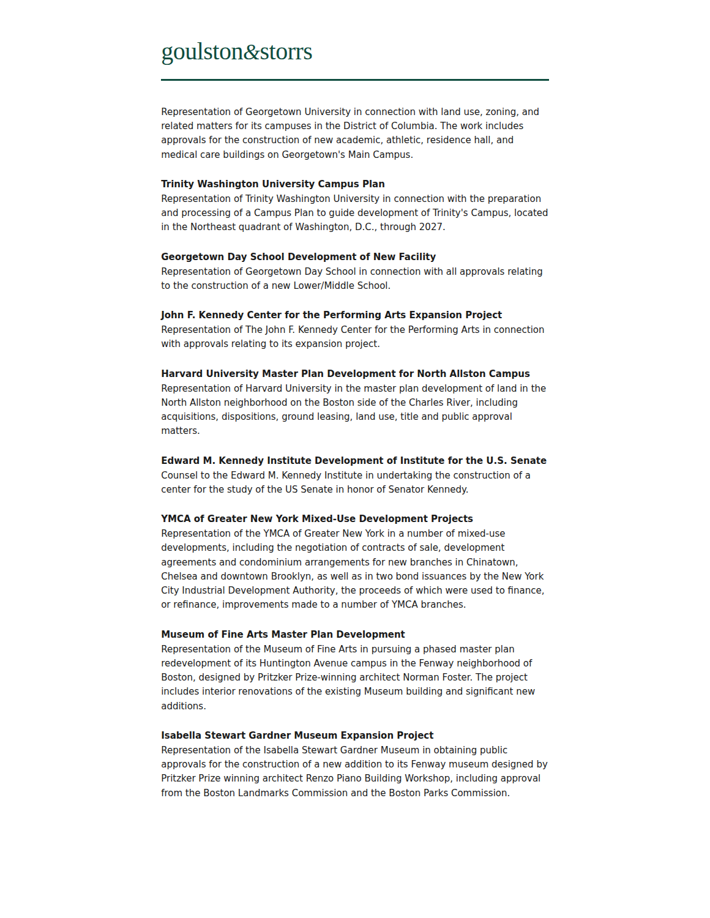goulston&storrs
Representation of Georgetown University in connection with land use, zoning, and related matters for its campuses in the District of Columbia. The work includes approvals for the construction of new academic, athletic, residence hall, and medical care buildings on Georgetown's Main Campus.
Trinity Washington University Campus Plan
Representation of Trinity Washington University in connection with the preparation and processing of a Campus Plan to guide development of Trinity's Campus, located in the Northeast quadrant of Washington, D.C., through 2027.
Georgetown Day School Development of New Facility
Representation of Georgetown Day School in connection with all approvals relating to the construction of a new Lower/Middle School.
John F. Kennedy Center for the Performing Arts Expansion Project
Representation of The John F. Kennedy Center for the Performing Arts in connection with approvals relating to its expansion project.
Harvard University Master Plan Development for North Allston Campus
Representation of Harvard University in the master plan development of land in the North Allston neighborhood on the Boston side of the Charles River, including acquisitions, dispositions, ground leasing, land use, title and public approval matters.
Edward M. Kennedy Institute Development of Institute for the U.S. Senate
Counsel to the Edward M. Kennedy Institute in undertaking the construction of a center for the study of the US Senate in honor of Senator Kennedy.
YMCA of Greater New York Mixed-Use Development Projects
Representation of the YMCA of Greater New York in a number of mixed-use developments, including the negotiation of contracts of sale, development agreements and condominium arrangements for new branches in Chinatown, Chelsea and downtown Brooklyn, as well as in two bond issuances by the New York City Industrial Development Authority, the proceeds of which were used to finance, or refinance, improvements made to a number of YMCA branches.
Museum of Fine Arts Master Plan Development
Representation of the Museum of Fine Arts in pursuing a phased master plan redevelopment of its Huntington Avenue campus in the Fenway neighborhood of Boston, designed by Pritzker Prize-winning architect Norman Foster. The project includes interior renovations of the existing Museum building and significant new additions.
Isabella Stewart Gardner Museum Expansion Project
Representation of the Isabella Stewart Gardner Museum in obtaining public approvals for the construction of a new addition to its Fenway museum designed by Pritzker Prize winning architect Renzo Piano Building Workshop, including approval from the Boston Landmarks Commission and the Boston Parks Commission.